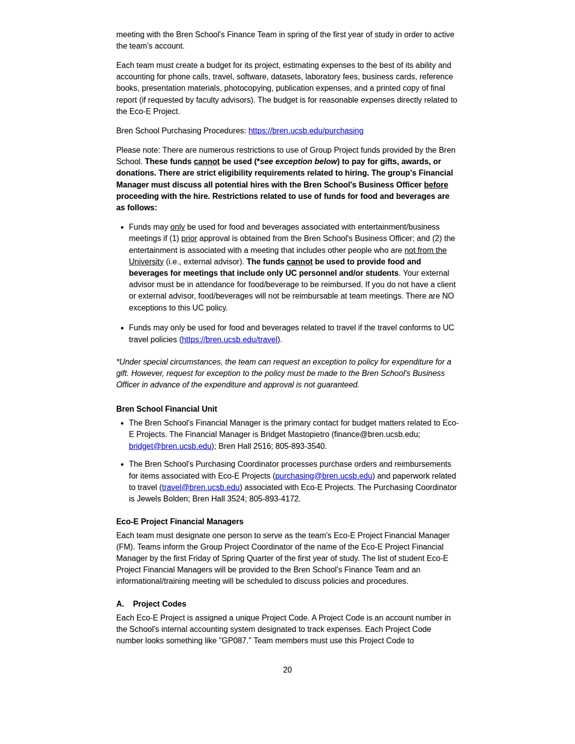meeting with the Bren School's Finance Team in spring of the first year of study in order to active the team's account.
Each team must create a budget for its project, estimating expenses to the best of its ability and accounting for phone calls, travel, software, datasets, laboratory fees, business cards, reference books, presentation materials, photocopying, publication expenses, and a printed copy of final report (if requested by faculty advisors). The budget is for reasonable expenses directly related to the Eco-E Project.
Bren School Purchasing Procedures: https://bren.ucsb.edu/purchasing
Please note: There are numerous restrictions to use of Group Project funds provided by the Bren School. These funds cannot be used (*see exception below) to pay for gifts, awards, or donations. There are strict eligibility requirements related to hiring. The group's Financial Manager must discuss all potential hires with the Bren School's Business Officer before proceeding with the hire. Restrictions related to use of funds for food and beverages are as follows:
Funds may only be used for food and beverages associated with entertainment/business meetings if (1) prior approval is obtained from the Bren School's Business Officer; and (2) the entertainment is associated with a meeting that includes other people who are not from the University (i.e., external advisor). The funds cannot be used to provide food and beverages for meetings that include only UC personnel and/or students. Your external advisor must be in attendance for food/beverage to be reimbursed. If you do not have a client or external advisor, food/beverages will not be reimbursable at team meetings. There are NO exceptions to this UC policy.
Funds may only be used for food and beverages related to travel if the travel conforms to UC travel policies (https://bren.ucsb.edu/travel).
*Under special circumstances, the team can request an exception to policy for expenditure for a gift. However, request for exception to the policy must be made to the Bren School's Business Officer in advance of the expenditure and approval is not guaranteed.
Bren School Financial Unit
The Bren School's Financial Manager is the primary contact for budget matters related to Eco-E Projects. The Financial Manager is Bridget Mastopietro (finance@bren.ucsb.edu; bridget@bren.ucsb.edu); Bren Hall 2516; 805-893-3540.
The Bren School's Purchasing Coordinator processes purchase orders and reimbursements for items associated with Eco-E Projects (purchasing@bren.ucsb.edu) and paperwork related to travel (travel@bren.ucsb.edu) associated with Eco-E Projects. The Purchasing Coordinator is Jewels Bolden; Bren Hall 3524; 805-893-4172.
Eco-E Project Financial Managers
Each team must designate one person to serve as the team's Eco-E Project Financial Manager (FM). Teams inform the Group Project Coordinator of the name of the Eco-E Project Financial Manager by the first Friday of Spring Quarter of the first year of study. The list of student Eco-E Project Financial Managers will be provided to the Bren School's Finance Team and an informational/training meeting will be scheduled to discuss policies and procedures.
A. Project Codes
Each Eco-E Project is assigned a unique Project Code. A Project Code is an account number in the School's internal accounting system designated to track expenses. Each Project Code number looks something like "GP087." Team members must use this Project Code to
20